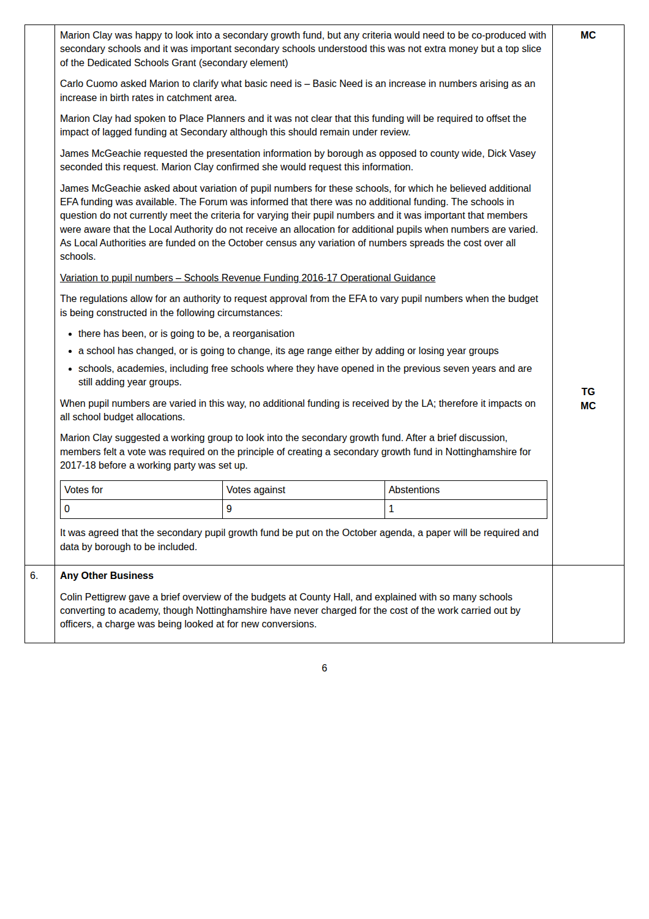| | Marion Clay was happy to look into a secondary growth fund, but any criteria would need to be co-produced with secondary schools and it was important secondary schools understood this was not extra money but a top slice of the Dedicated Schools Grant (secondary element) Carlo Cuomo asked Marion to clarify what basic need is – Basic Need is an increase in numbers arising as an increase in birth rates in catchment area. Marion Clay had spoken to Place Planners and it was not clear that this funding will be required to offset the impact of lagged funding at Secondary although this should remain under review. James McGeachie requested the presentation information by borough as opposed to county wide, Dick Vasey seconded this request. Marion Clay confirmed she would request this information. James McGeachie asked about variation of pupil numbers for these schools, for which he believed additional EFA funding was available. The Forum was informed that there was no additional funding. The schools in question do not currently meet the criteria for varying their pupil numbers and it was important that members were aware that the Local Authority do not receive an allocation for additional pupils when numbers are varied. As Local Authorities are funded on the October census any variation of numbers spreads the cost over all schools. Variation to pupil numbers – Schools Revenue Funding 2016-17 Operational Guidance The regulations allow for an authority to request approval from the EFA to vary pupil numbers when the budget is being constructed in the following circumstances: there has been, or is going to be, a reorganisation a school has changed, or is going to change, its age range either by adding or losing year groups schools, academies, including free schools where they have opened in the previous seven years and are still adding year groups. When pupil numbers are varied in this way, no additional funding is received by the LA; therefore it impacts on all school budget allocations. Marion Clay suggested a working group to look into the secondary growth fund. After a brief discussion, members felt a vote was required on the principle of creating a secondary growth fund in Nottinghamshire for 2017-18 before a working party was set up. / Votes for / Votes against / Abstentions / / 0 / 9 / 1 / It was agreed that the secondary pupil growth fund be put on the October agenda, a paper will be required and data by borough to be included. | MC TG MC |
| 6. | Any Other Business Colin Pettigrew gave a brief overview of the budgets at County Hall, and explained with so many schools converting to academy, though Nottinghamshire have never charged for the cost of the work carried out by officers, a charge was being looked at for new conversions. | |
6